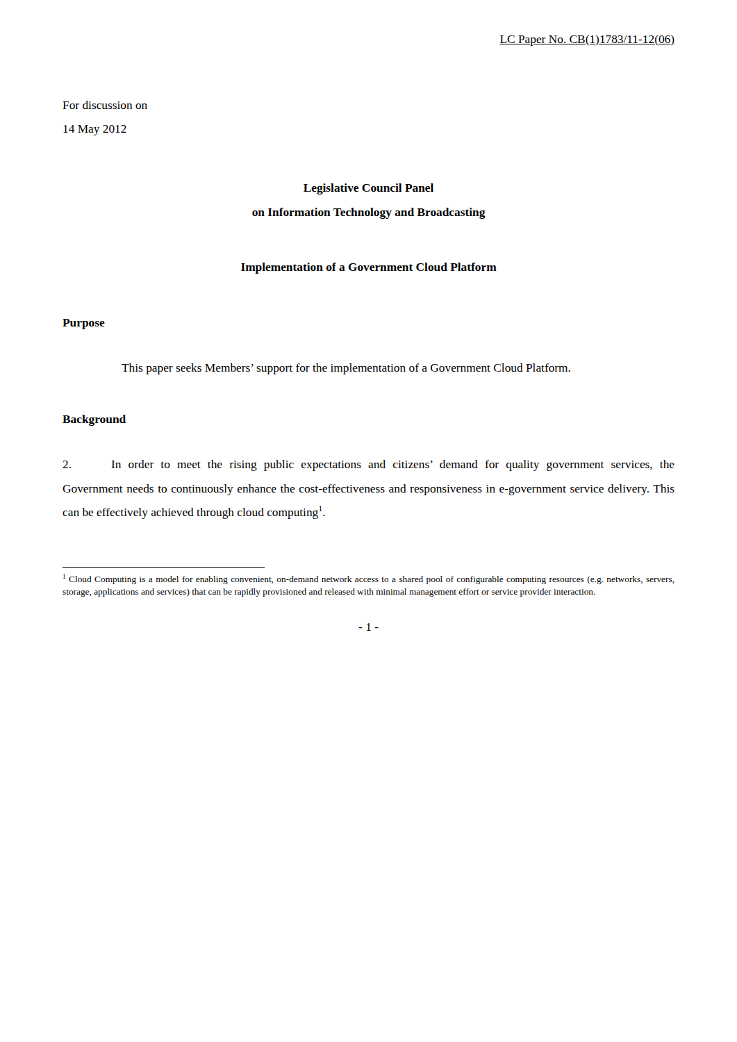LC Paper No. CB(1)1783/11-12(06)
For discussion on
14 May 2012
Legislative Council Panel
on Information Technology and Broadcasting
Implementation of a Government Cloud Platform
Purpose
This paper seeks Members’ support for the implementation of a Government Cloud Platform.
Background
2. In order to meet the rising public expectations and citizens’ demand for quality government services, the Government needs to continuously enhance the cost-effectiveness and responsiveness in e-government service delivery. This can be effectively achieved through cloud computing1.
1 Cloud Computing is a model for enabling convenient, on-demand network access to a shared pool of configurable computing resources (e.g. networks, servers, storage, applications and services) that can be rapidly provisioned and released with minimal management effort or service provider interaction.
- 1 -